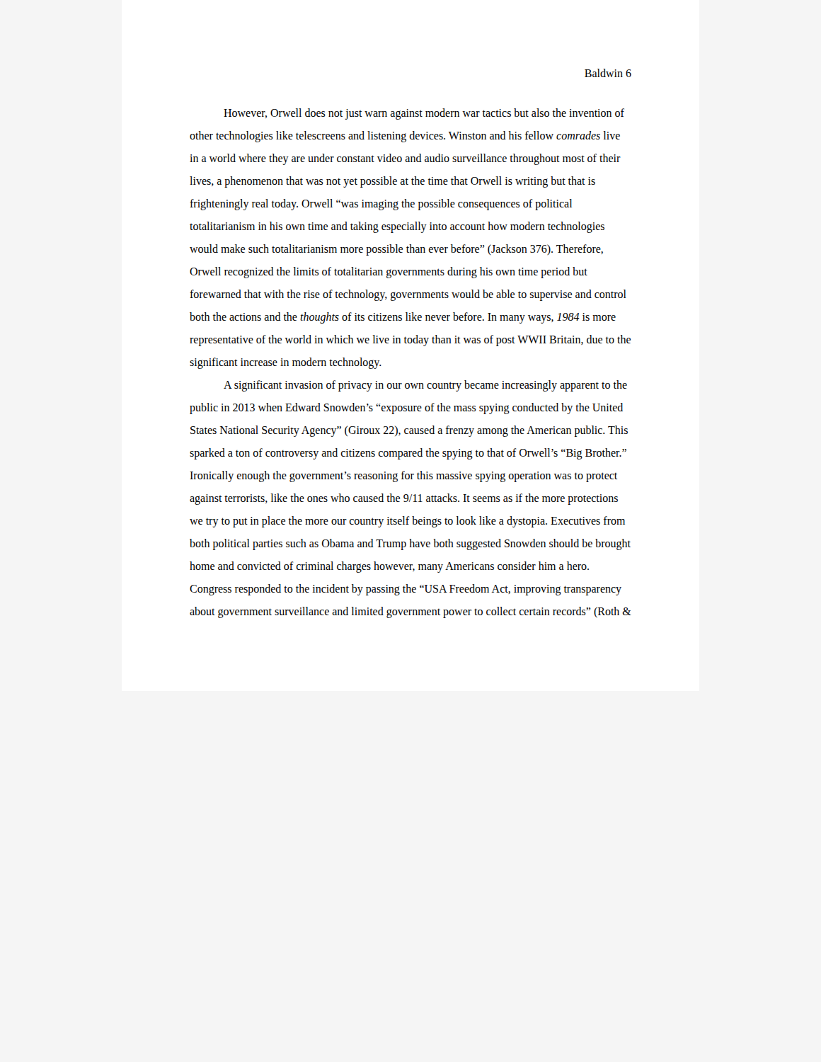Baldwin 6
However, Orwell does not just warn against modern war tactics but also the invention of other technologies like telescreens and listening devices. Winston and his fellow comrades live in a world where they are under constant video and audio surveillance throughout most of their lives, a phenomenon that was not yet possible at the time that Orwell is writing but that is frighteningly real today. Orwell “was imaging the possible consequences of political totalitarianism in his own time and taking especially into account how modern technologies would make such totalitarianism more possible than ever before” (Jackson 376). Therefore, Orwell recognized the limits of totalitarian governments during his own time period but forewarned that with the rise of technology, governments would be able to supervise and control both the actions and the thoughts of its citizens like never before. In many ways, 1984 is more representative of the world in which we live in today than it was of post WWII Britain, due to the significant increase in modern technology.
A significant invasion of privacy in our own country became increasingly apparent to the public in 2013 when Edward Snowden’s “exposure of the mass spying conducted by the United States National Security Agency” (Giroux 22), caused a frenzy among the American public. This sparked a ton of controversy and citizens compared the spying to that of Orwell’s “Big Brother.” Ironically enough the government’s reasoning for this massive spying operation was to protect against terrorists, like the ones who caused the 9/11 attacks. It seems as if the more protections we try to put in place the more our country itself beings to look like a dystopia. Executives from both political parties such as Obama and Trump have both suggested Snowden should be brought home and convicted of criminal charges however, many Americans consider him a hero. Congress responded to the incident by passing the “USA Freedom Act, improving transparency about government surveillance and limited government power to collect certain records” (Roth &